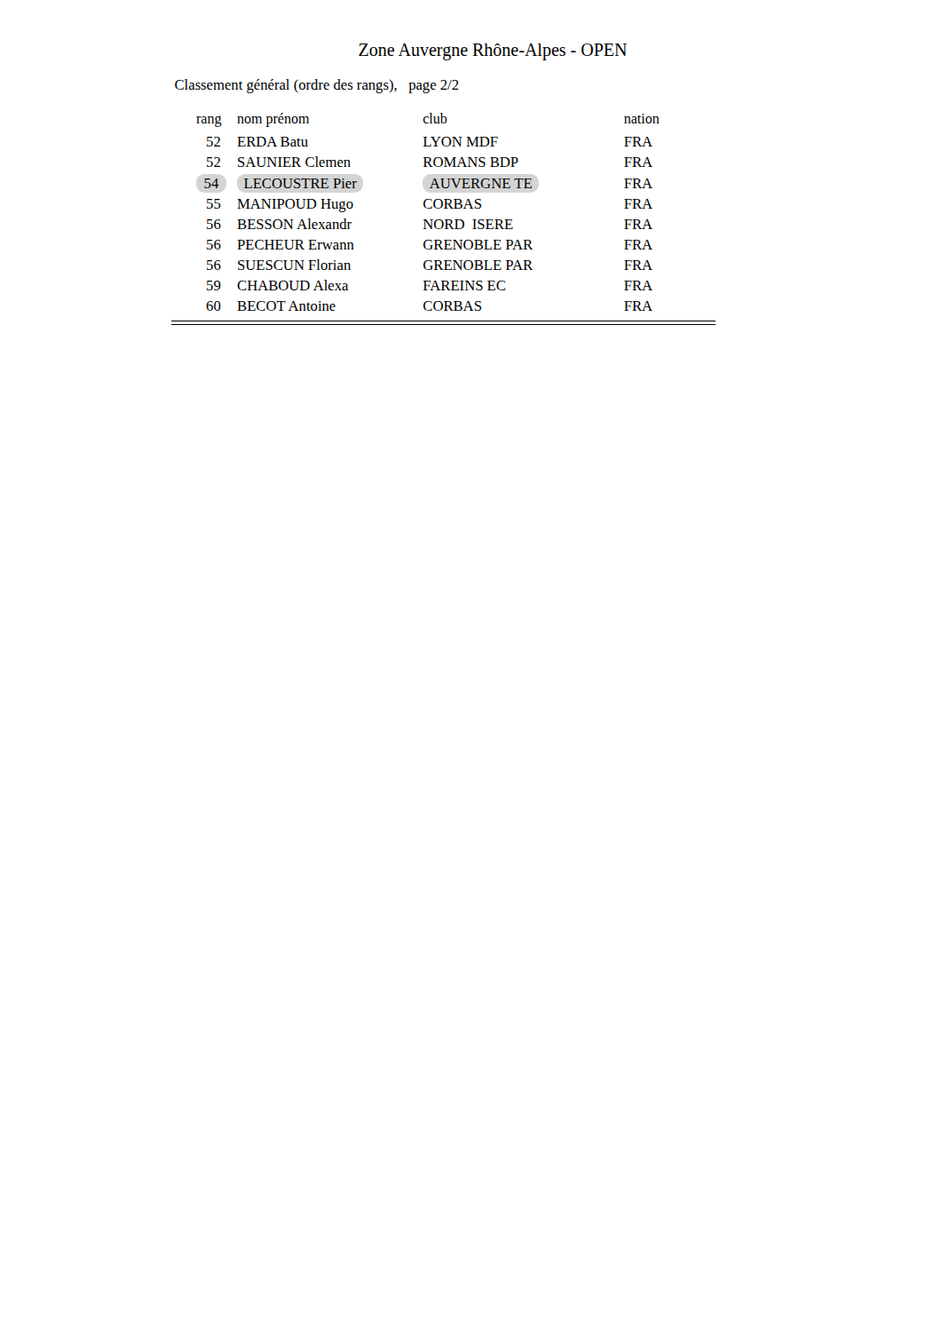Zone Auvergne Rhône-Alpes - OPEN
Classement général (ordre des rangs), page 2/2
| rang | nom prénom | club | nation |
| --- | --- | --- | --- |
| 52 | ERDA Batu | LYON MDF | FRA |
| 52 | SAUNIER Clemen | ROMANS BDP | FRA |
| 54 | LECOUSTRE Pier | AUVERGNE TE | FRA |
| 55 | MANIPOUD Hugo | CORBAS | FRA |
| 56 | BESSON Alexandr | NORD ISERE | FRA |
| 56 | PECHEUR Erwann | GRENOBLE PAR | FRA |
| 56 | SUESCUN Florian | GRENOBLE PAR | FRA |
| 59 | CHABOUD Alexa | FAREINS EC | FRA |
| 60 | BECOT Antoine | CORBAS | FRA |